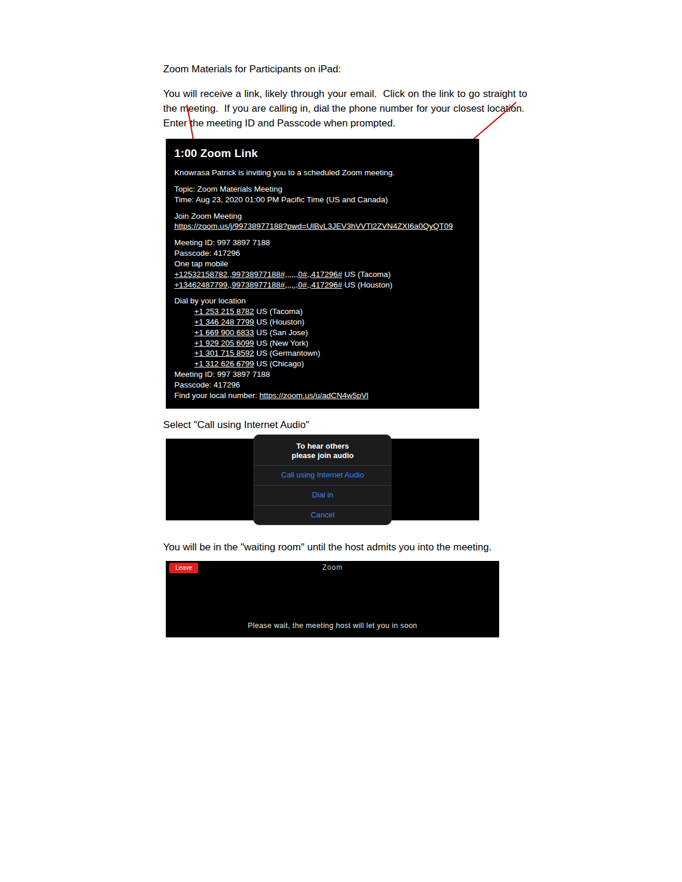Zoom Materials for Participants on iPad:
You will receive a link, likely through your email. Click on the link to go straight to the meeting. If you are calling in, dial the phone number for your closest location. Enter the meeting ID and Passcode when prompted.
1:00 Zoom Link
Knowrasa Patrick is inviting you to a scheduled Zoom meeting.
Topic: Zoom Materials Meeting
Time: Aug 23, 2020 01:00 PM Pacific Time (US and Canada)
Join Zoom Meeting
https://zoom.us/j/99738977188?pwd=UlBvL3JEV3hVVTl2ZVN4ZXI6a0QyQT09
Meeting ID: 997 3897 7188
Passcode: 417296
One tap mobile
+12532158782,,99738977188#,,,,,,0#,,417296# US (Tacoma)
+13462487799,,99738977188#,,,,,,0#,,417296# US (Houston)
Dial by your location
+1 253 215 8782 US (Tacoma)
+1 346 248 7799 US (Houston)
+1 669 900 6833 US (San Jose)
+1 929 205 6099 US (New York)
+1 301 715 8592 US (Germantown)
+1 312 626 6799 US (Chicago)
Meeting ID: 997 3897 7188
Passcode: 417296
Find your local number: https://zoom.us/u/adCN4w5pVl
Select "Call using Internet Audio"
To hear others
please join audio
Call using Internet Audio
Dial in
Cancel
You will be in the "waiting room" until the host admits you into the meeting.
Leave Zoom
Please wait, the meeting host will let you in soon